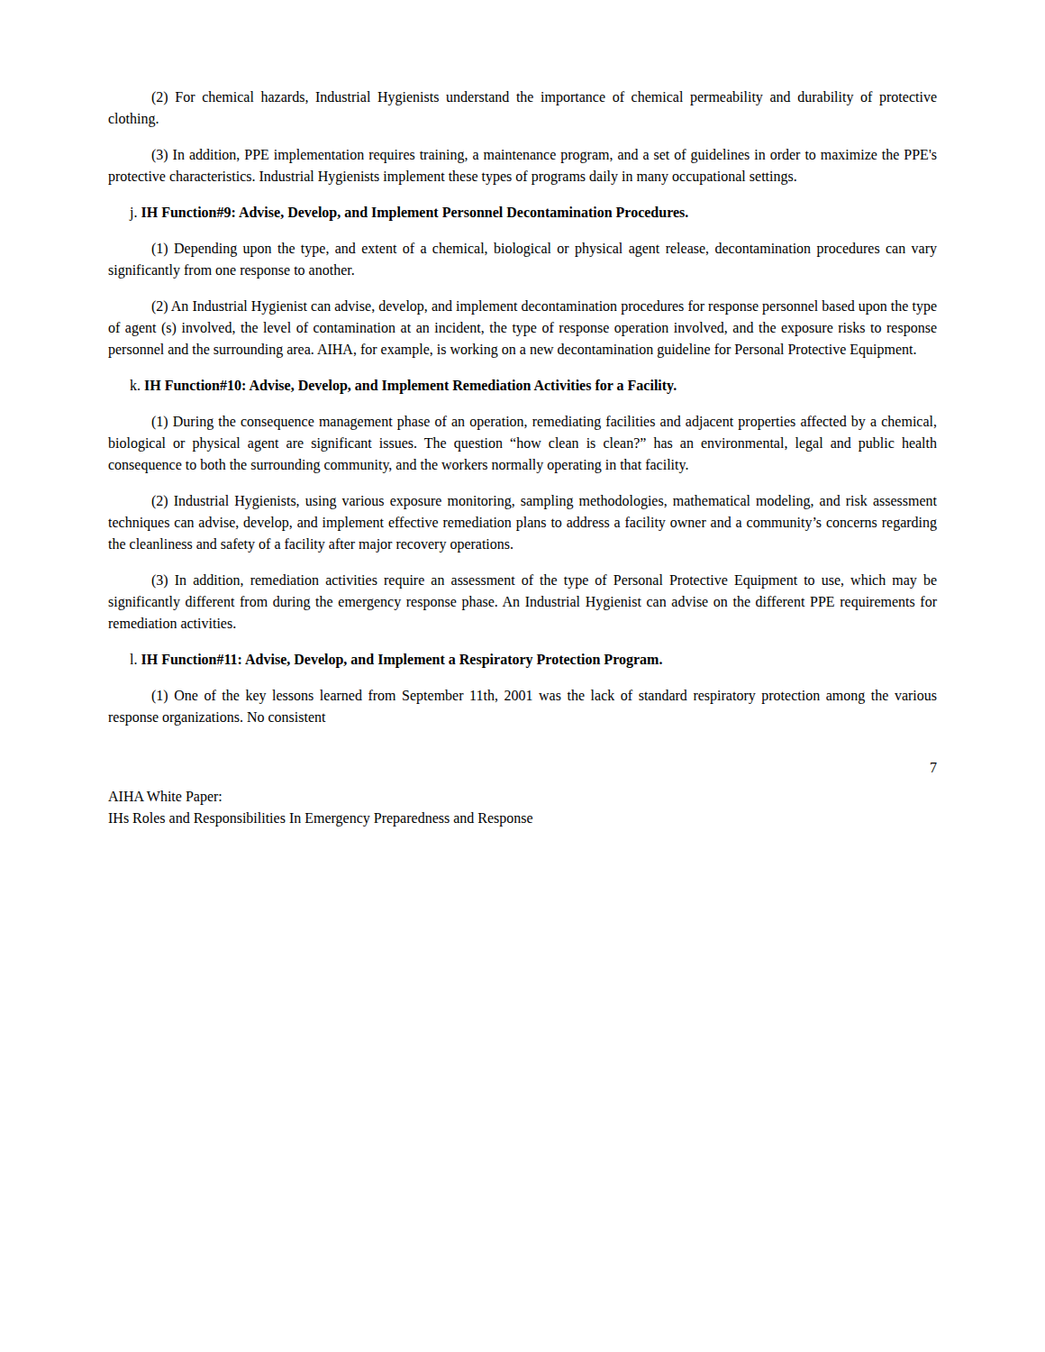(2) For chemical hazards, Industrial Hygienists understand the importance of chemical permeability and durability of protective clothing.
(3) In addition, PPE implementation requires training, a maintenance program, and a set of guidelines in order to maximize the PPE's protective characteristics. Industrial Hygienists implement these types of programs daily in many occupational settings.
j. IH Function#9: Advise, Develop, and Implement Personnel Decontamination Procedures.
(1) Depending upon the type, and extent of a chemical, biological or physical agent release, decontamination procedures can vary significantly from one response to another.
(2) An Industrial Hygienist can advise, develop, and implement decontamination procedures for response personnel based upon the type of agent (s) involved, the level of contamination at an incident, the type of response operation involved, and the exposure risks to response personnel and the surrounding area. AIHA, for example, is working on a new decontamination guideline for Personal Protective Equipment.
k. IH Function#10: Advise, Develop, and Implement Remediation Activities for a Facility.
(1) During the consequence management phase of an operation, remediating facilities and adjacent properties affected by a chemical, biological or physical agent are significant issues. The question “how clean is clean?” has an environmental, legal and public health consequence to both the surrounding community, and the workers normally operating in that facility.
(2) Industrial Hygienists, using various exposure monitoring, sampling methodologies, mathematical modeling, and risk assessment techniques can advise, develop, and implement effective remediation plans to address a facility owner and a community’s concerns regarding the cleanliness and safety of a facility after major recovery operations.
(3) In addition, remediation activities require an assessment of the type of Personal Protective Equipment to use, which may be significantly different from during the emergency response phase. An Industrial Hygienist can advise on the different PPE requirements for remediation activities.
l. IH Function#11: Advise, Develop, and Implement a Respiratory Protection Program.
(1) One of the key lessons learned from September 11th, 2001 was the lack of standard respiratory protection among the various response organizations. No consistent
7
AIHA White Paper:
IHs Roles and Responsibilities In Emergency Preparedness and Response